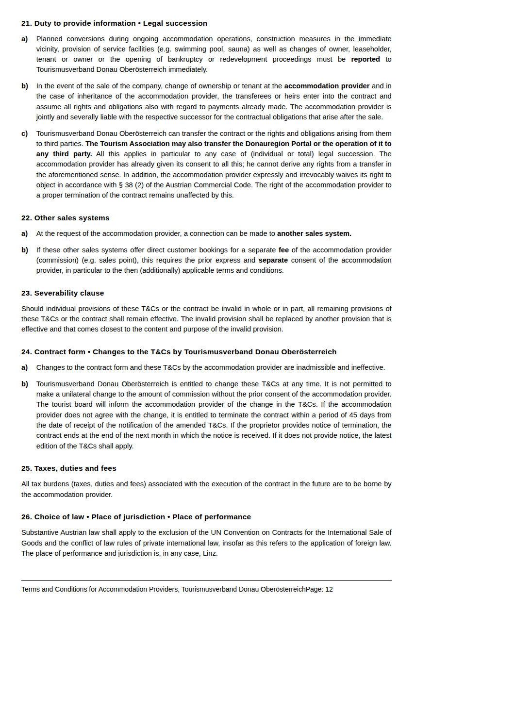21. Duty to provide information • Legal succession
a) Planned conversions during ongoing accommodation operations, construction measures in the immediate vicinity, provision of service facilities (e.g. swimming pool, sauna) as well as changes of owner, leaseholder, tenant or owner or the opening of bankruptcy or redevelopment proceedings must be reported to Tourismusverband Donau Oberösterreich immediately.
b) In the event of the sale of the company, change of ownership or tenant at the accommodation provider and in the case of inheritance of the accommodation provider, the transferees or heirs enter into the contract and assume all rights and obligations also with regard to payments already made. The accommodation provider is jointly and severally liable with the respective successor for the contractual obligations that arise after the sale.
c) Tourismusverband Donau Oberösterreich can transfer the contract or the rights and obligations arising from them to third parties. The Tourism Association may also transfer the Donauregion Portal or the operation of it to any third party. All this applies in particular to any case of (individual or total) legal succession. The accommodation provider has already given its consent to all this; he cannot derive any rights from a transfer in the aforementioned sense. In addition, the accommodation provider expressly and irrevocably waives its right to object in accordance with § 38 (2) of the Austrian Commercial Code. The right of the accommodation provider to a proper termination of the contract remains unaffected by this.
22. Other sales systems
a) At the request of the accommodation provider, a connection can be made to another sales system.
b) If these other sales systems offer direct customer bookings for a separate fee of the accommodation provider (commission) (e.g. sales point), this requires the prior express and separate consent of the accommodation provider, in particular to the then (additionally) applicable terms and conditions.
23. Severability clause
Should individual provisions of these T&Cs or the contract be invalid in whole or in part, all remaining provisions of these T&Cs or the contract shall remain effective. The invalid provision shall be replaced by another provision that is effective and that comes closest to the content and purpose of the invalid provision.
24. Contract form • Changes to the T&Cs by Tourismusverband Donau Oberösterreich
a) Changes to the contract form and these T&Cs by the accommodation provider are inadmissible and ineffective.
b) Tourismusverband Donau Oberösterreich is entitled to change these T&Cs at any time. It is not permitted to make a unilateral change to the amount of commission without the prior consent of the accommodation provider. The tourist board will inform the accommodation provider of the change in the T&Cs. If the accommodation provider does not agree with the change, it is entitled to terminate the contract within a period of 45 days from the date of receipt of the notification of the amended T&Cs. If the proprietor provides notice of termination, the contract ends at the end of the next month in which the notice is received. If it does not provide notice, the latest edition of the T&Cs shall apply.
25. Taxes, duties and fees
All tax burdens (taxes, duties and fees) associated with the execution of the contract in the future are to be borne by the accommodation provider.
26. Choice of law • Place of jurisdiction • Place of performance
Substantive Austrian law shall apply to the exclusion of the UN Convention on Contracts for the International Sale of Goods and the conflict of law rules of private international law, insofar as this refers to the application of foreign law. The place of performance and jurisdiction is, in any case, Linz.
Terms and Conditions for Accommodation Providers, Tourismusverband Donau OberösterreichPage: 12